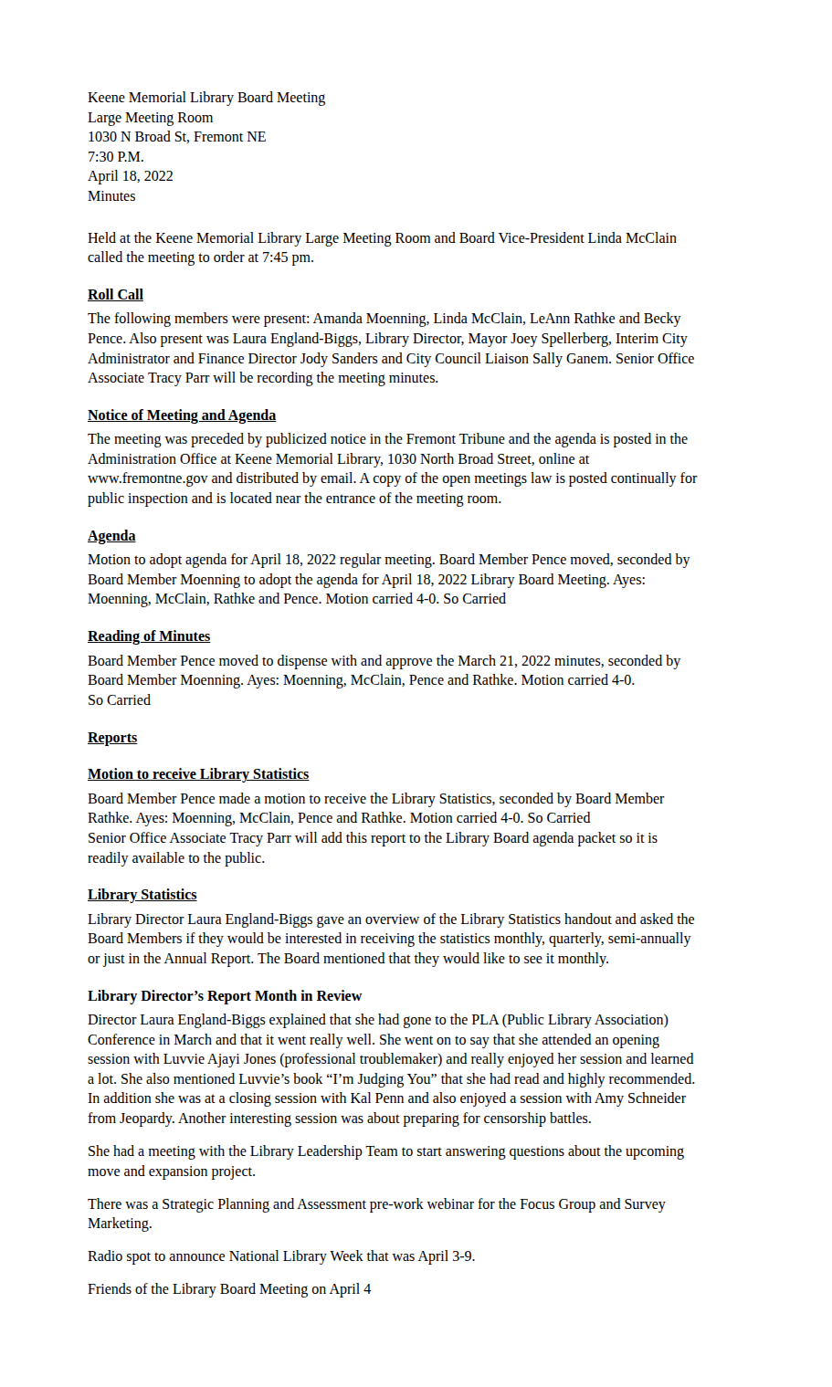Keene Memorial Library Board Meeting
Large Meeting Room
1030 N Broad St, Fremont NE
7:30 P.M.
April 18, 2022
Minutes
Held at the Keene Memorial Library Large Meeting Room and Board Vice-President Linda McClain called the meeting to order at 7:45 pm.
Roll Call
The following members were present: Amanda Moenning, Linda McClain, LeAnn Rathke and Becky Pence. Also present was Laura England-Biggs, Library Director, Mayor Joey Spellerberg, Interim City Administrator and Finance Director Jody Sanders and City Council Liaison Sally Ganem. Senior Office Associate Tracy Parr will be recording the meeting minutes.
Notice of Meeting and Agenda
The meeting was preceded by publicized notice in the Fremont Tribune and the agenda is posted in the Administration Office at Keene Memorial Library, 1030 North Broad Street, online at www.fremontne.gov and distributed by email. A copy of the open meetings law is posted continually for public inspection and is located near the entrance of the meeting room.
Agenda
Motion to adopt agenda for April 18, 2022 regular meeting. Board Member Pence moved, seconded by Board Member Moenning to adopt the agenda for April 18, 2022 Library Board Meeting. Ayes: Moenning, McClain, Rathke and Pence. Motion carried 4-0. So Carried
Reading of Minutes
Board Member Pence moved to dispense with and approve the March 21, 2022 minutes, seconded by Board Member Moenning. Ayes: Moenning, McClain, Pence and Rathke. Motion carried 4-0.
So Carried
Reports
Motion to receive Library Statistics
Board Member Pence made a motion to receive the Library Statistics, seconded by Board Member Rathke. Ayes: Moenning, McClain, Pence and Rathke. Motion carried 4-0. So Carried
Senior Office Associate Tracy Parr will add this report to the Library Board agenda packet so it is readily available to the public.
Library Statistics
Library Director Laura England-Biggs gave an overview of the Library Statistics handout and asked the Board Members if they would be interested in receiving the statistics monthly, quarterly, semi-annually or just in the Annual Report. The Board mentioned that they would like to see it monthly.
Library Director’s Report Month in Review
Director Laura England-Biggs explained that she had gone to the PLA (Public Library Association) Conference in March and that it went really well. She went on to say that she attended an opening session with Luvvie Ajayi Jones (professional troublemaker) and really enjoyed her session and learned a lot. She also mentioned Luvvie’s book “I’m Judging You” that she had read and highly recommended. In addition she was at a closing session with Kal Penn and also enjoyed a session with Amy Schneider from Jeopardy. Another interesting session was about preparing for censorship battles.
She had a meeting with the Library Leadership Team to start answering questions about the upcoming move and expansion project.
There was a Strategic Planning and Assessment pre-work webinar for the Focus Group and Survey Marketing.
Radio spot to announce National Library Week that was April 3-9.
Friends of the Library Board Meeting on April 4